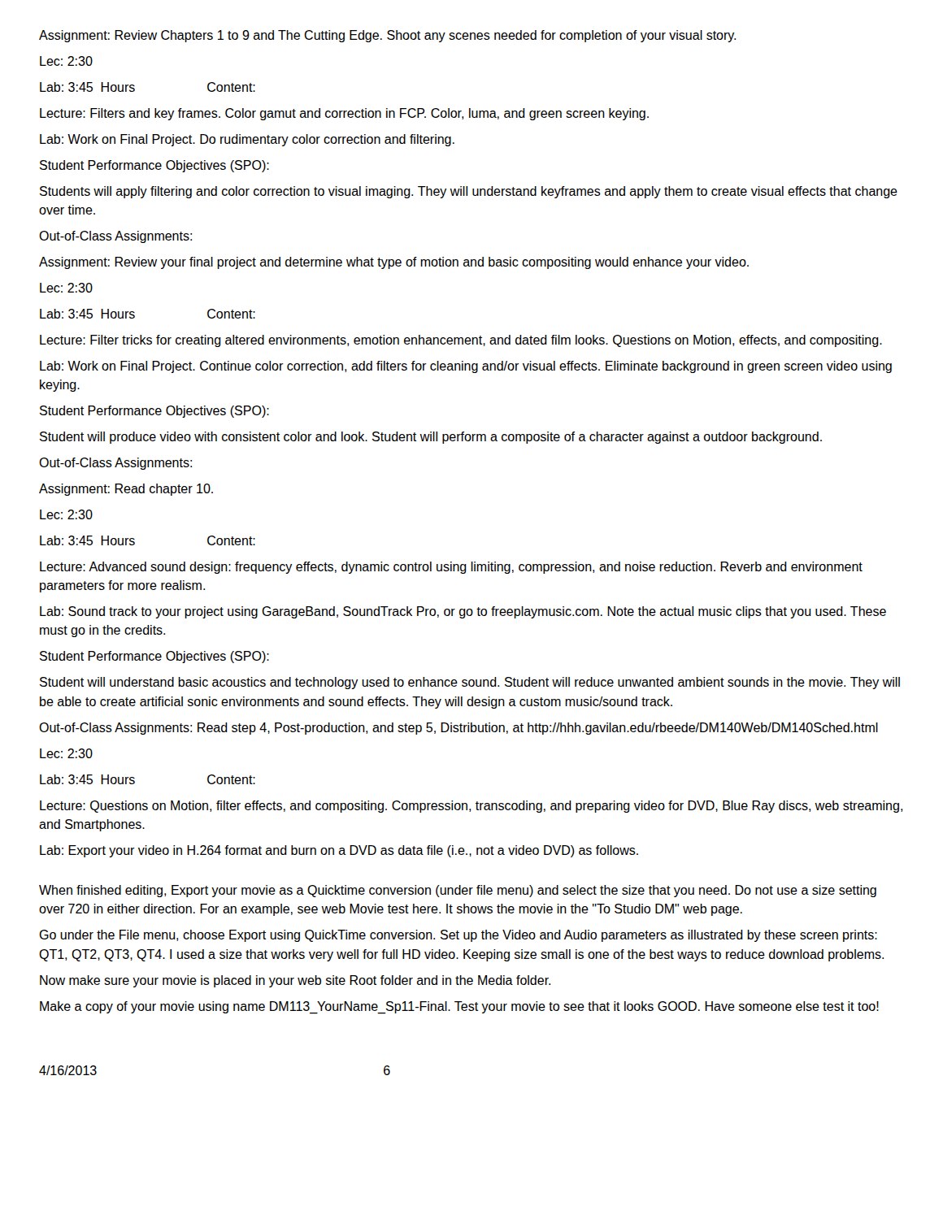Assignment: Review Chapters 1 to 9 and The Cutting Edge. Shoot any scenes needed for completion of your visual story.
Lec: 2:30
Lab: 3:45 Hours Content:
Lecture: Filters and key frames. Color gamut and correction in FCP. Color, luma, and green screen keying.
Lab: Work on Final Project. Do rudimentary color correction and filtering.
Student Performance Objectives (SPO):
Students will apply filtering and color correction to visual imaging. They will understand keyframes and apply them to create visual effects that change over time.
Out-of-Class Assignments:
Assignment: Review your final project and determine what type of motion and basic compositing would enhance your video.
Lec: 2:30
Lab: 3:45 Hours Content:
Lecture: Filter tricks for creating altered environments, emotion enhancement, and dated film looks. Questions on Motion, effects, and compositing.
Lab: Work on Final Project. Continue color correction, add filters for cleaning and/or visual effects. Eliminate background in green screen video using keying.
Student Performance Objectives (SPO):
Student will produce video with consistent color and look. Student will perform a composite of a character against a outdoor background.
Out-of-Class Assignments:
Assignment: Read chapter 10.
Lec: 2:30
Lab: 3:45 Hours Content:
Lecture: Advanced sound design: frequency effects, dynamic control using limiting, compression, and noise reduction. Reverb and environment parameters for more realism.
Lab: Sound track to your project using GarageBand, SoundTrack Pro, or go to freeplaymusic.com. Note the actual music clips that you used. These must go in the credits.
Student Performance Objectives (SPO):
Student will understand basic acoustics and technology used to enhance sound. Student will reduce unwanted ambient sounds in the movie. They will be able to create artificial sonic environments and sound effects. They will design a custom music/sound track.
Out-of-Class Assignments: Read step 4, Post-production, and step 5, Distribution, at http://hhh.gavilan.edu/rbeede/DM140Web/DM140Sched.html
Lec: 2:30
Lab: 3:45 Hours Content:
Lecture: Questions on Motion, filter effects, and compositing. Compression, transcoding, and preparing video for DVD, Blue Ray discs, web streaming, and Smartphones.
Lab: Export your video in H.264 format and burn on a DVD as data file (i.e., not a video DVD) as follows.
When finished editing, Export your movie as a Quicktime conversion (under file menu) and select the size that you need. Do not use a size setting over 720 in either direction. For an example, see web Movie test here. It shows the movie in the "To Studio DM" web page.
Go under the File menu, choose Export using QuickTime conversion. Set up the Video and Audio parameters as illustrated by these screen prints: QT1, QT2, QT3, QT4. I used a size that works very well for full HD video. Keeping size small is one of the best ways to reduce download problems.
Now make sure your movie is placed in your web site Root folder and in the Media folder.
Make a copy of your movie using name DM113_YourName_Sp11-Final. Test your movie to see that it looks GOOD. Have someone else test it too!
4/16/2013 6